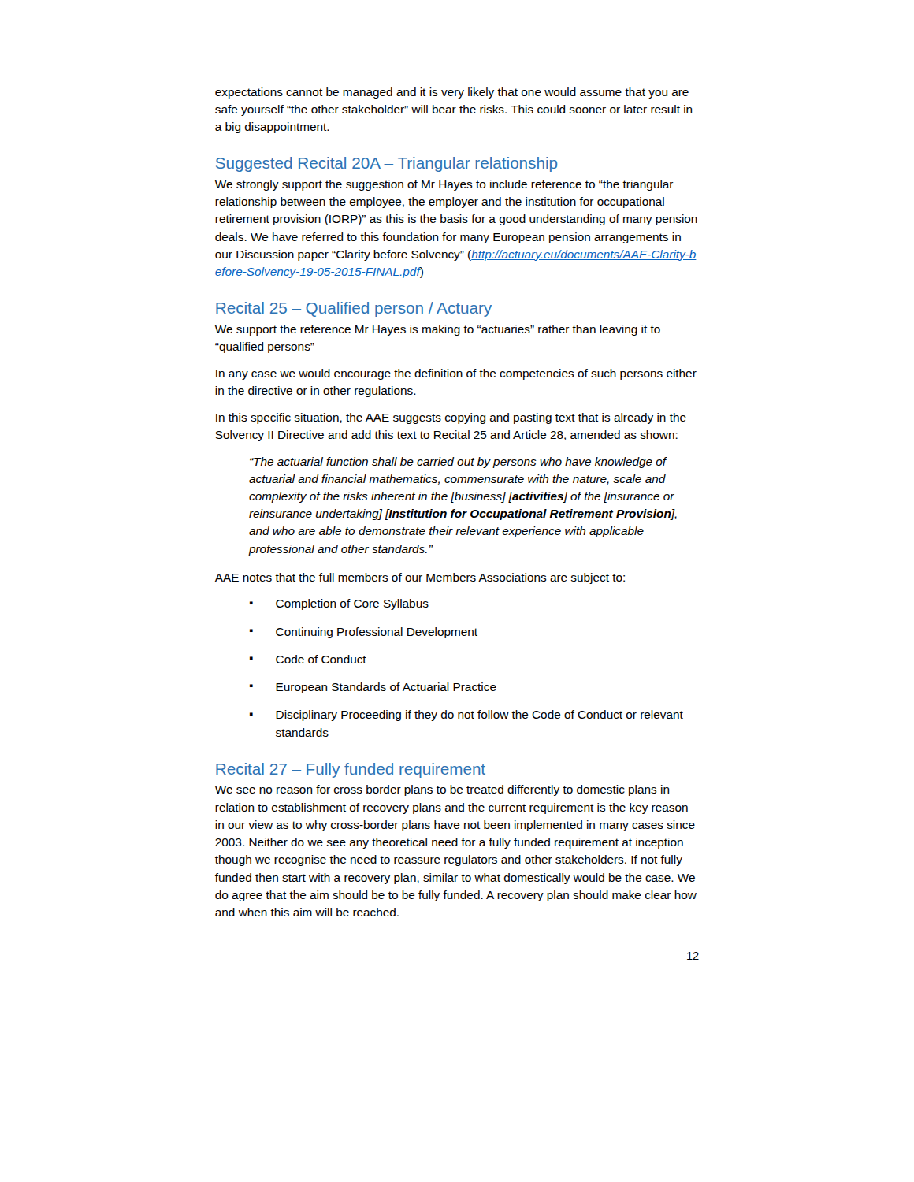expectations cannot be managed and it is very likely that one would assume that you are safe yourself “the other stakeholder” will bear the risks. This could sooner or later result in a big disappointment.
Suggested Recital 20A – Triangular relationship
We strongly support the suggestion of Mr Hayes to include reference to “the triangular relationship between the employee, the employer and the institution for occupational retirement provision (IORP)” as this is the basis for a good understanding of many pension deals. We have referred to this foundation for many European pension arrangements in our Discussion paper “Clarity before Solvency” (http://actuary.eu/documents/AAE-Clarity-before-Solvency-19-05-2015-FINAL.pdf)
Recital 25 – Qualified person / Actuary
We support the reference Mr Hayes is making to “actuaries” rather than leaving it to “qualified persons”
In any case we would encourage the definition of the competencies of such persons either in the directive or in other regulations.
In this specific situation, the AAE suggests copying and pasting text that is already in the Solvency II Directive and add this text to Recital 25 and Article 28, amended as shown:
“The actuarial function shall be carried out by persons who have knowledge of actuarial and financial mathematics, commensurate with the nature, scale and complexity of the risks inherent in the [business] [activities] of the [insurance or reinsurance undertaking] [Institution for Occupational Retirement Provision], and who are able to demonstrate their relevant experience with applicable professional and other standards.”
AAE notes that the full members of our Members Associations are subject to:
Completion of Core Syllabus
Continuing Professional Development
Code of Conduct
European Standards of Actuarial Practice
Disciplinary Proceeding if they do not follow the Code of Conduct or relevant standards
Recital 27 – Fully funded requirement
We see no reason for cross border plans to be treated differently to domestic plans in relation to establishment of recovery plans and the current requirement is the key reason in our view as to why cross-border plans have not been implemented in many cases since 2003. Neither do we see any theoretical need for a fully funded requirement at inception though we recognise the need to reassure regulators and other stakeholders. If not fully funded then start with a recovery plan, similar to what domestically would be the case. We do agree that the aim should be to be fully funded. A recovery plan should make clear how and when this aim will be reached.
12